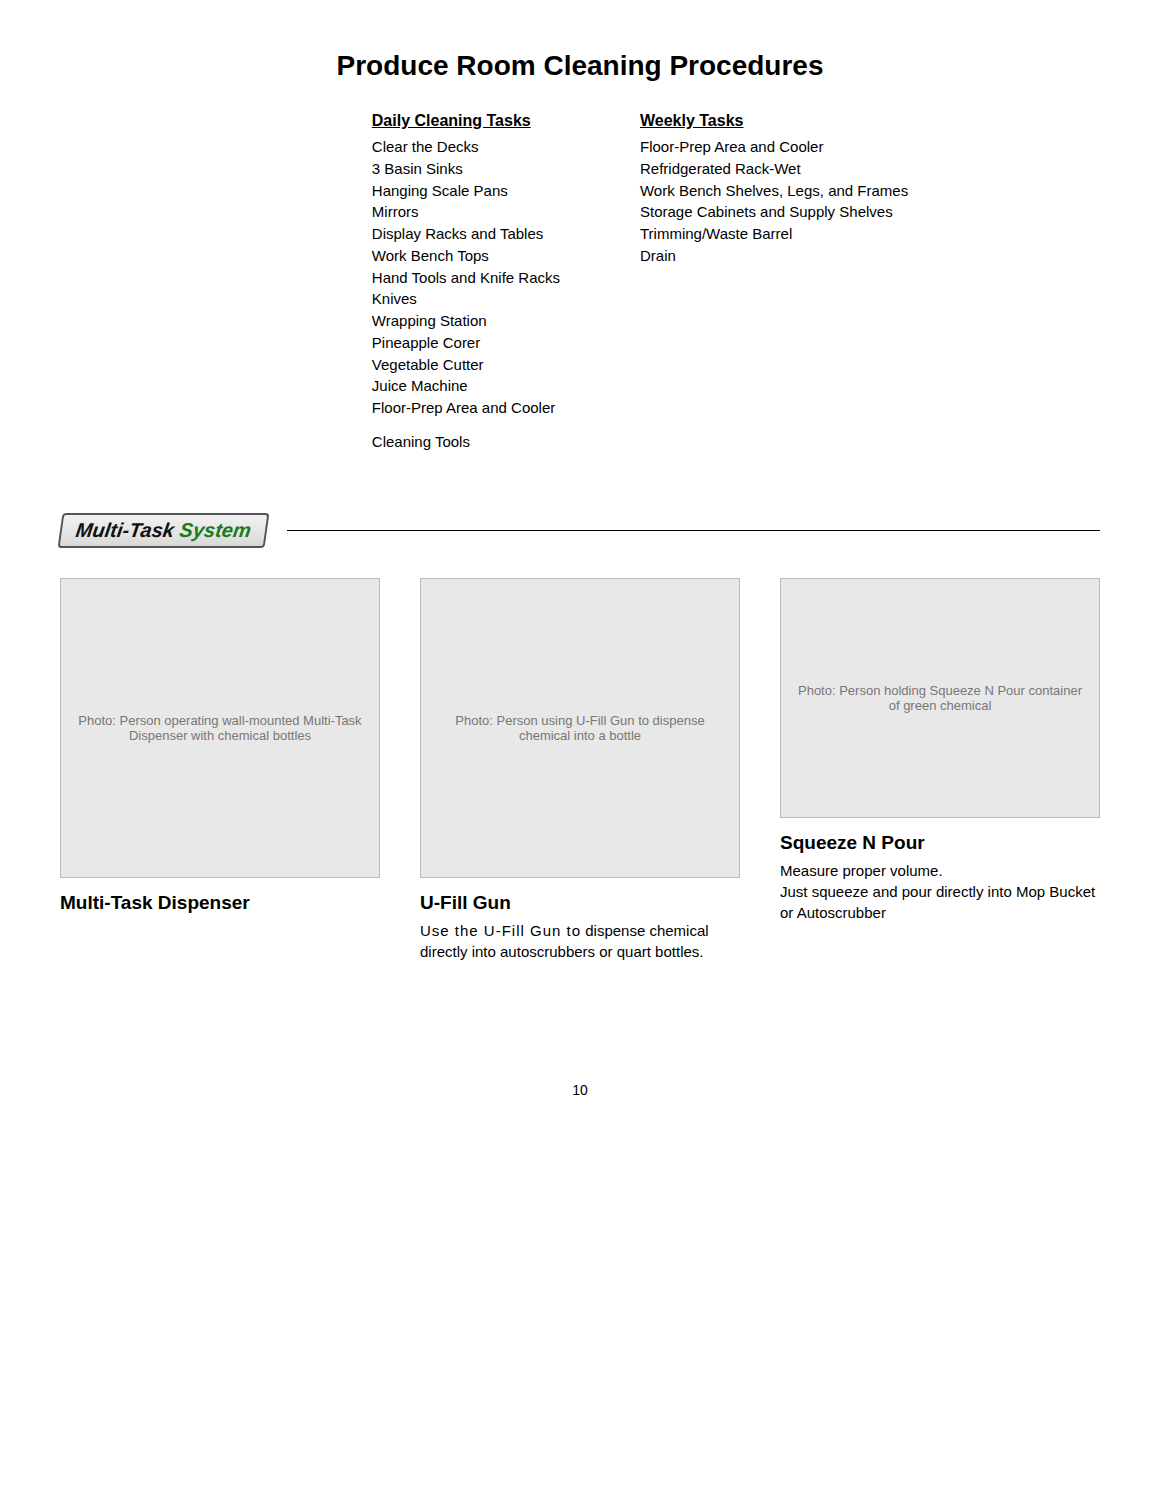Produce Room Cleaning Procedures
Daily Cleaning Tasks
Clear the Decks
3 Basin Sinks
Hanging Scale Pans
Mirrors
Display Racks and Tables
Work Bench Tops
Hand Tools and Knife Racks
Knives
Wrapping Station
Pineapple Corer
Vegetable Cutter
Juice Machine
Floor-Prep Area and Cooler
Cleaning Tools
Weekly Tasks
Floor-Prep Area and Cooler
Refridgerated Rack-Wet
Work Bench Shelves, Legs, and Frames
Storage Cabinets and Supply Shelves
Trimming/Waste Barrel
Drain
Multi-Task System
Photo: Person operating wall-mounted Multi-Task Dispenser with chemical bottles
Multi-Task Dispenser
Photo: Person using U-Fill Gun to dispense chemical into a bottle
U-Fill Gun
Use the U-Fill Gun to dispense chemical directly into autoscrubbers or quart bottles.
Photo: Person holding Squeeze N Pour container of green chemical
Squeeze N Pour
Measure proper volume.
Just squeeze and pour directly into Mop Bucket or Autoscrubber
10